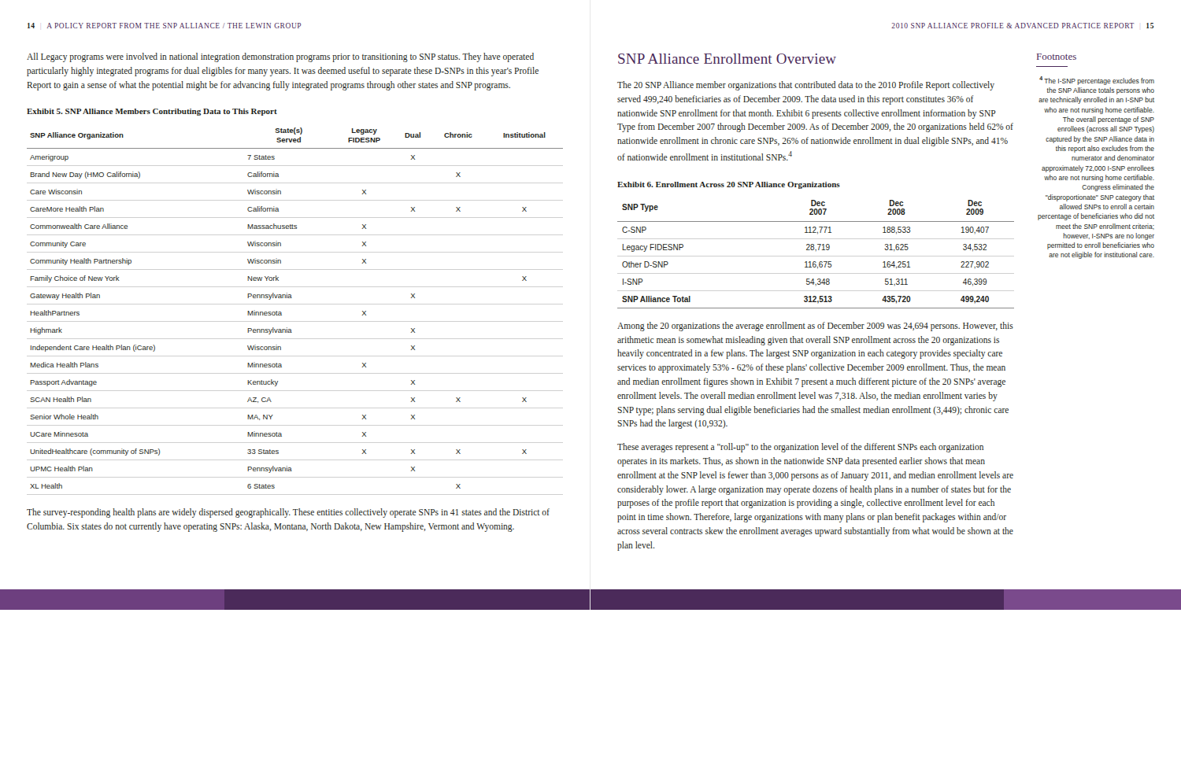14|A POLICY REPORT FROM THE SNP ALLIANCE / THE LEWIN GROUP
All Legacy programs were involved in national integration demonstration programs prior to transitioning to SNP status. They have operated particularly highly integrated programs for dual eligibles for many years. It was deemed useful to separate these D-SNPs in this year's Profile Report to gain a sense of what the potential might be for advancing fully integrated programs through other states and SNP programs.
Exhibit 5. SNP Alliance Members Contributing Data to This Report
| SNP Alliance Organization | State(s) Served | Legacy FIDESNP | Dual | Chronic | Institutional |
| --- | --- | --- | --- | --- | --- |
| Amerigroup | 7 States | | X | | |
| Brand New Day (HMO California) | California | | | X | |
| Care Wisconsin | Wisconsin | X | | | |
| CareMore Health Plan | California | | X | X | X |
| Commonwealth Care Alliance | Massachusetts | X | | | |
| Community Care | Wisconsin | X | | | |
| Community Health Partnership | Wisconsin | X | | | |
| Family Choice of New York | New York | | | | X |
| Gateway Health Plan | Pennsylvania | | X | | |
| HealthPartners | Minnesota | X | | | |
| Highmark | Pennsylvania | | X | | |
| Independent Care Health Plan (iCare) | Wisconsin | | X | | |
| Medica Health Plans | Minnesota | X | | | |
| Passport Advantage | Kentucky | | X | | |
| SCAN Health Plan | AZ, CA | | X | X | X |
| Senior Whole Health | MA, NY | X | X | | |
| UCare Minnesota | Minnesota | X | | | |
| UnitedHealthcare (community of SNPs) | 33 States | X | X | X | X |
| UPMC Health Plan | Pennsylvania | | X | | |
| XL Health | 6 States | | | X | |
The survey-responding health plans are widely dispersed geographically. These entities collectively operate SNPs in 41 states and the District of Columbia. Six states do not currently have operating SNPs: Alaska, Montana, North Dakota, New Hampshire, Vermont and Wyoming.
2010 SNP ALLIANCE PROFILE & ADVANCED PRACTICE REPORT|15
SNP Alliance Enrollment Overview
The 20 SNP Alliance member organizations that contributed data to the 2010 Profile Report collectively served 499,240 beneficiaries as of December 2009. The data used in this report constitutes 36% of nationwide SNP enrollment for that month. Exhibit 6 presents collective enrollment information by SNP Type from December 2007 through December 2009. As of December 2009, the 20 organizations held 62% of nationwide enrollment in chronic care SNPs, 26% of nationwide enrollment in dual eligible SNPs, and 41% of nationwide enrollment in institutional SNPs.4
Exhibit 6. Enrollment Across 20 SNP Alliance Organizations
| SNP Type | Dec 2007 | Dec 2008 | Dec 2009 |
| --- | --- | --- | --- |
| C-SNP | 112,771 | 188,533 | 190,407 |
| Legacy FIDESNP | 28,719 | 31,625 | 34,532 |
| Other D-SNP | 116,675 | 164,251 | 227,902 |
| I-SNP | 54,348 | 51,311 | 46,399 |
| SNP Alliance Total | 312,513 | 435,720 | 499,240 |
Among the 20 organizations the average enrollment as of December 2009 was 24,694 persons. However, this arithmetic mean is somewhat misleading given that overall SNP enrollment across the 20 organizations is heavily concentrated in a few plans. The largest SNP organization in each category provides specialty care services to approximately 53% - 62% of these plans' collective December 2009 enrollment. Thus, the mean and median enrollment figures shown in Exhibit 7 present a much different picture of the 20 SNPs' average enrollment levels. The overall median enrollment level was 7,318. Also, the median enrollment varies by SNP type; plans serving dual eligible beneficiaries had the smallest median enrollment (3,449); chronic care SNPs had the largest (10,932).
These averages represent a "roll-up" to the organization level of the different SNPs each organization operates in its markets. Thus, as shown in the nationwide SNP data presented earlier shows that mean enrollment at the SNP level is fewer than 3,000 persons as of January 2011, and median enrollment levels are considerably lower. A large organization may operate dozens of health plans in a number of states but for the purposes of the profile report that organization is providing a single, collective enrollment level for each point in time shown. Therefore, large organizations with many plans or plan benefit packages within and/or across several contracts skew the enrollment averages upward substantially from what would be shown at the plan level.
Footnotes
4 The I-SNP percentage excludes from the SNP Alliance totals persons who are technically enrolled in an I-SNP but who are not nursing home certifiable. The overall percentage of SNP enrollees (across all SNP Types) captured by the SNP Alliance data in this report also excludes from the numerator and denominator approximately 72,000 I-SNP enrollees who are not nursing home certifiable. Congress eliminated the "disproportionate" SNP category that allowed SNPs to enroll a certain percentage of beneficiaries who did not meet the SNP enrollment criteria; however, I-SNPs are no longer permitted to enroll beneficiaries who are not eligible for institutional care.